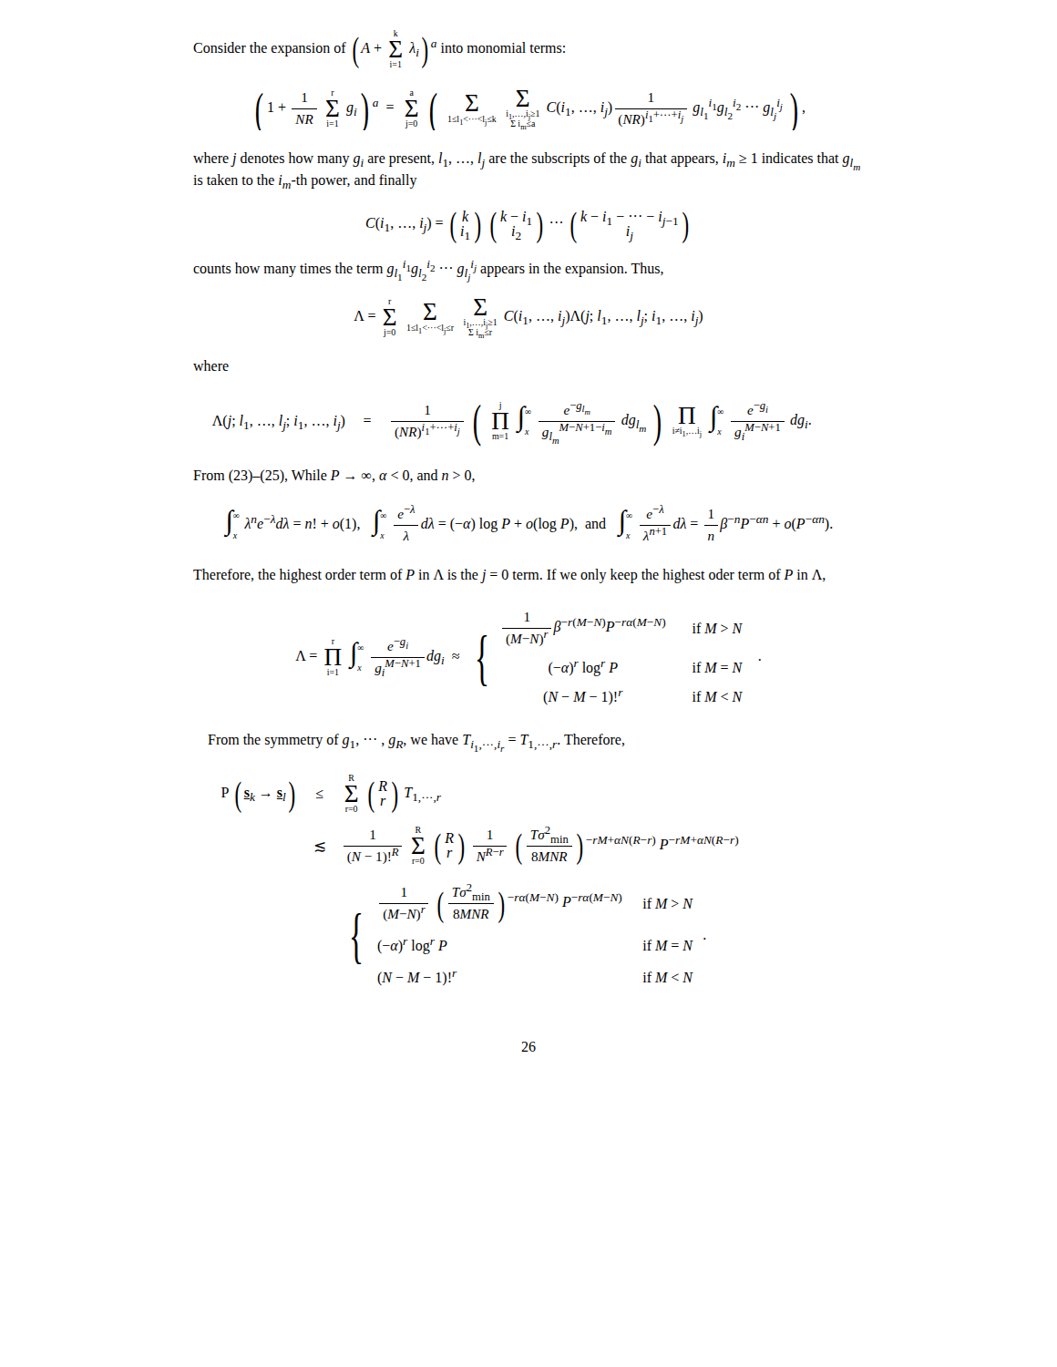Consider the expansion of (A + kΣi=1 λi)a into monomial terms:
(1 + 1 NR rΣi=1 gi)a = aΣj=0 ( Σ 1≤l1<···<lj≤k Σi1,…,ij≥1
Σ im≤a C(i1, …, ij)1(NR)i1+···+ij gl1i1gl2i2 ··· gljij ),
where j denotes how many gi are present, l1, …, lj are the subscripts of the gi that appears, im ≥ 1 indicates that glm is taken to the im-th power, and finally
C(i1, …, ij) = (ki1) (k − i1 i2) ··· (k − i1 − ··· − ij−1 ij)
counts how many times the term gl1i1gl2i2 ··· gljij appears in the expansion. Thus,
Λ = rΣj=0 Σ 1≤l1<···<lj≤r Σi1,…,ij≥1
Σ im≤r C(i1, …, ij)Λ(j; l1, …, lj; i1, …, ij)
where
| Λ( j ; l 1 , …, l j ; i 1 , …, i j ) | = | 1 ( NR ) i 1 +···+ i j ( j Π m=1 ∫ ∞ x e − g l m g l m M − N +1− i m dg l m ) Π i≠i 1 ,…i j ∫ ∞ x e − g i g i M − N +1 dg i . |
From (23)–(25), While P → ∞, α < 0, and n > 0,
∫∞
x λne−λdλ = n! + o(1), ∫∞
x e−λ λ dλ = (−α) log P + o(log P), and ∫∞
x e−λ λn+1 dλ = 1 n β−nP−αn + o(P−αn).
Therefore, the highest order term of P in Λ is the j = 0 term. If we only keep the highest oder term of P in Λ,
Λ = rΠi=1 ∫∞
x e−gi giM−N+1 dgi ≈ {
| 1 ( M − N ) r β − r ( M − N ) P − rα ( M − N ) | if M > N |
| (− α ) r log r P | if M = N |
| ( N − M − 1)! r | if M < N |
.
From the symmetry of g1, ··· , gR, we have Ti1,···,ir = T1,···,r. Therefore,
| P ( s k → s l ) | ≤ | R Σ r=0 ( R r ) T 1,···, r |
| | ≲ | 1 ( N − 1)! R R Σ r=0 ( R r ) 1 N R − r ( Tσ 2 min 8 MNR ) − rM + αN ( R − r ) P − rM + αN ( R − r ) |
| | | { / 1 ( M − N ) r ( Tσ 2 min 8 MNR ) − rα ( M − N ) P − rα ( M − N ) / if M > N / / (− α ) r log r P / if M = N / / ( N − M − 1)! r / if M < N / . |
26